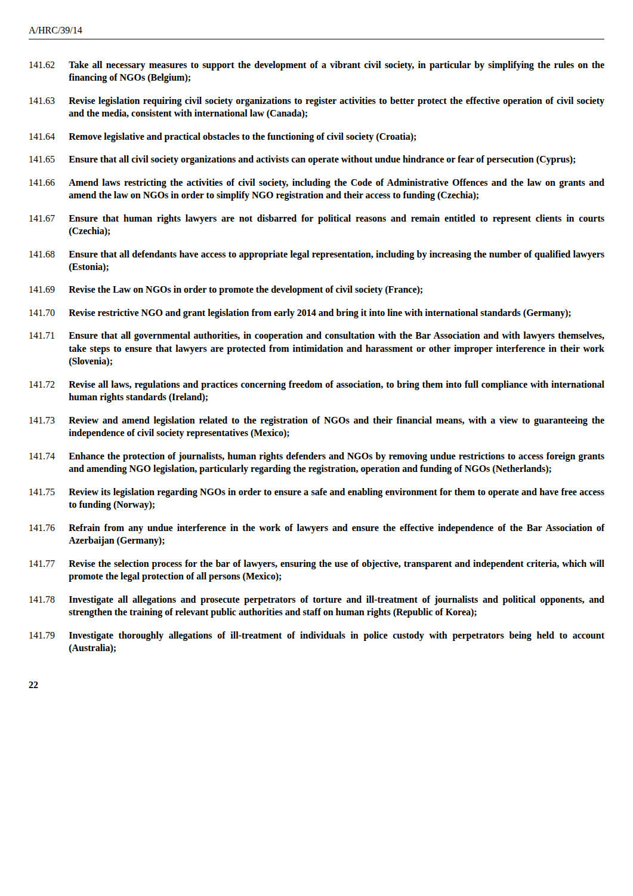A/HRC/39/14
141.62
Take all necessary measures to support the development of a vibrant civil society, in particular by simplifying the rules on the financing of NGOs (Belgium);
141.63
Revise legislation requiring civil society organizations to register activities to better protect the effective operation of civil society and the media, consistent with international law (Canada);
141.64
Remove legislative and practical obstacles to the functioning of civil society (Croatia);
141.65
Ensure that all civil society organizations and activists can operate without undue hindrance or fear of persecution (Cyprus);
141.66
Amend laws restricting the activities of civil society, including the Code of Administrative Offences and the law on grants and amend the law on NGOs in order to simplify NGO registration and their access to funding (Czechia);
141.67
Ensure that human rights lawyers are not disbarred for political reasons and remain entitled to represent clients in courts (Czechia);
141.68
Ensure that all defendants have access to appropriate legal representation, including by increasing the number of qualified lawyers (Estonia);
141.69
Revise the Law on NGOs in order to promote the development of civil society (France);
141.70
Revise restrictive NGO and grant legislation from early 2014 and bring it into line with international standards (Germany);
141.71
Ensure that all governmental authorities, in cooperation and consultation with the Bar Association and with lawyers themselves, take steps to ensure that lawyers are protected from intimidation and harassment or other improper interference in their work (Slovenia);
141.72
Revise all laws, regulations and practices concerning freedom of association, to bring them into full compliance with international human rights standards (Ireland);
141.73
Review and amend legislation related to the registration of NGOs and their financial means, with a view to guaranteeing the independence of civil society representatives (Mexico);
141.74
Enhance the protection of journalists, human rights defenders and NGOs by removing undue restrictions to access foreign grants and amending NGO legislation, particularly regarding the registration, operation and funding of NGOs (Netherlands);
141.75
Review its legislation regarding NGOs in order to ensure a safe and enabling environment for them to operate and have free access to funding (Norway);
141.76
Refrain from any undue interference in the work of lawyers and ensure the effective independence of the Bar Association of Azerbaijan (Germany);
141.77
Revise the selection process for the bar of lawyers, ensuring the use of objective, transparent and independent criteria, which will promote the legal protection of all persons (Mexico);
141.78
Investigate all allegations and prosecute perpetrators of torture and ill-treatment of journalists and political opponents, and strengthen the training of relevant public authorities and staff on human rights (Republic of Korea);
141.79
Investigate thoroughly allegations of ill-treatment of individuals in police custody with perpetrators being held to account (Australia);
22